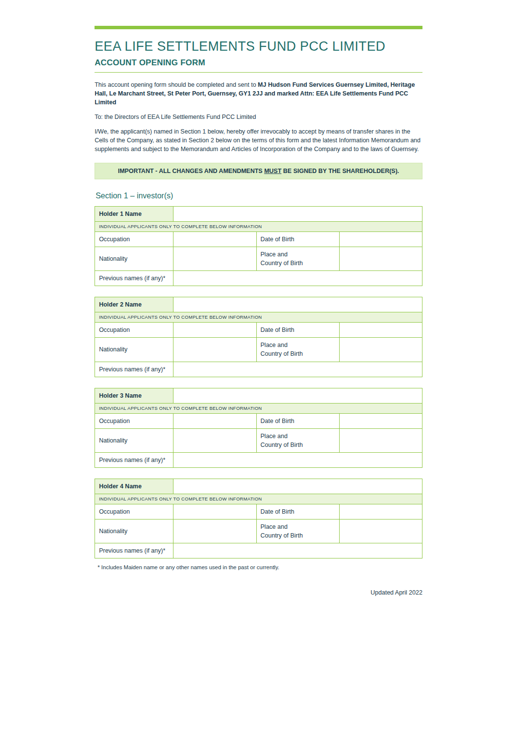EEA Life Settlements Fund PCC Limited
Account Opening Form
This account opening form should be completed and sent to MJ Hudson Fund Services Guernsey Limited, Heritage Hall, Le Marchant Street, St Peter Port, Guernsey, GY1 2JJ and marked Attn: EEA Life Settlements Fund PCC Limited
To: the Directors of EEA Life Settlements Fund PCC Limited
I/We, the applicant(s) named in Section 1 below, hereby offer irrevocably to accept by means of transfer shares in the Cells of the Company, as stated in Section 2 below on the terms of this form and the latest Information Memorandum and supplements and subject to the Memorandum and Articles of Incorporation of the Company and to the laws of Guernsey.
IMPORTANT - ALL CHANGES AND AMENDMENTS MUST BE SIGNED BY THE SHAREHOLDER(S).
Section 1 – investor(s)
| Holder 1 Name | |
| Individual applicants only to complete below information |
| Occupation | | Date of Birth | |
| Nationality | | Place and Country of Birth | |
| Previous names (if any)* | |
| Holder 2 Name | |
| Individual applicants only to complete below information |
| Occupation | | Date of Birth | |
| Nationality | | Place and Country of Birth | |
| Previous names (if any)* | |
| Holder 3 Name | |
| Individual applicants only to complete below information |
| Occupation | | Date of Birth | |
| Nationality | | Place and Country of Birth | |
| Previous names (if any)* | |
| Holder 4 Name | |
| Individual applicants only to complete below information |
| Occupation | | Date of Birth | |
| Nationality | | Place and Country of Birth | |
| Previous names (if any)* | |
* Includes Maiden name or any other names used in the past or currently.
Updated April 2022